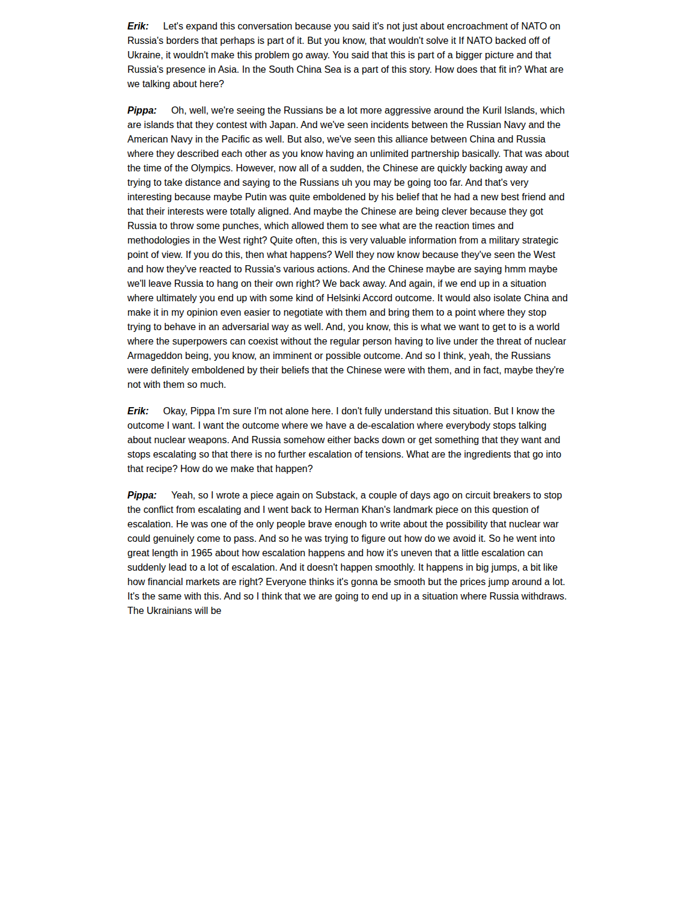Erik: Let's expand this conversation because you said it's not just about encroachment of NATO on Russia's borders that perhaps is part of it. But you know, that wouldn't solve it If NATO backed off of Ukraine, it wouldn't make this problem go away. You said that this is part of a bigger picture and that Russia's presence in Asia. In the South China Sea is a part of this story. How does that fit in? What are we talking about here?
Pippa: Oh, well, we're seeing the Russians be a lot more aggressive around the Kuril Islands, which are islands that they contest with Japan. And we've seen incidents between the Russian Navy and the American Navy in the Pacific as well. But also, we've seen this alliance between China and Russia where they described each other as you know having an unlimited partnership basically. That was about the time of the Olympics. However, now all of a sudden, the Chinese are quickly backing away and trying to take distance and saying to the Russians uh you may be going too far. And that's very interesting because maybe Putin was quite emboldened by his belief that he had a new best friend and that their interests were totally aligned. And maybe the Chinese are being clever because they got Russia to throw some punches, which allowed them to see what are the reaction times and methodologies in the West right? Quite often, this is very valuable information from a military strategic point of view. If you do this, then what happens? Well they now know because they've seen the West and how they've reacted to Russia's various actions. And the Chinese maybe are saying hmm maybe we'll leave Russia to hang on their own right? We back away. And again, if we end up in a situation where ultimately you end up with some kind of Helsinki Accord outcome. It would also isolate China and make it in my opinion even easier to negotiate with them and bring them to a point where they stop trying to behave in an adversarial way as well. And, you know, this is what we want to get to is a world where the superpowers can coexist without the regular person having to live under the threat of nuclear Armageddon being, you know, an imminent or possible outcome. And so I think, yeah, the Russians were definitely emboldened by their beliefs that the Chinese were with them, and in fact, maybe they're not with them so much.
Erik: Okay, Pippa I'm sure I'm not alone here. I don't fully understand this situation. But I know the outcome I want. I want the outcome where we have a de-escalation where everybody stops talking about nuclear weapons. And Russia somehow either backs down or get something that they want and stops escalating so that there is no further escalation of tensions. What are the ingredients that go into that recipe? How do we make that happen?
Pippa: Yeah, so I wrote a piece again on Substack, a couple of days ago on circuit breakers to stop the conflict from escalating and I went back to Herman Khan's landmark piece on this question of escalation. He was one of the only people brave enough to write about the possibility that nuclear war could genuinely come to pass. And so he was trying to figure out how do we avoid it. So he went into great length in 1965 about how escalation happens and how it's uneven that a little escalation can suddenly lead to a lot of escalation. And it doesn't happen smoothly. It happens in big jumps, a bit like how financial markets are right? Everyone thinks it's gonna be smooth but the prices jump around a lot. It's the same with this. And so I think that we are going to end up in a situation where Russia withdraws. The Ukrainians will be